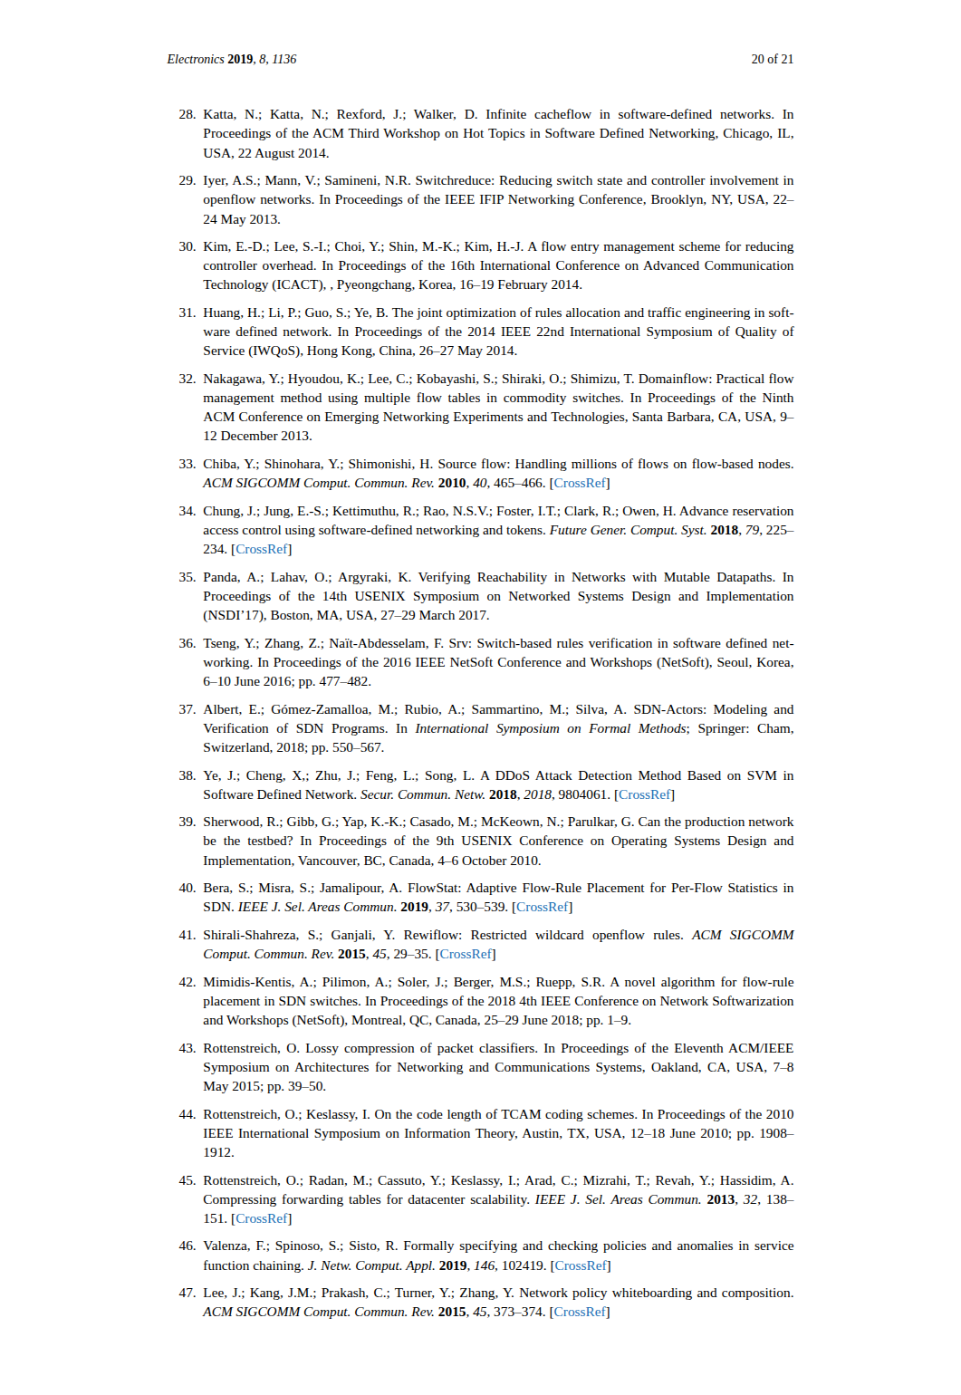Electronics 2019, 8, 1136
20 of 21
Katta, N.; Katta, N.; Rexford, J.; Walker, D. Infinite cacheflow in software-defined networks. In Proceedings of the ACM Third Workshop on Hot Topics in Software Defined Networking, Chicago, IL, USA, 22 August 2014.
Iyer, A.S.; Mann, V.; Samineni, N.R. Switchreduce: Reducing switch state and controller involvement in openflow networks. In Proceedings of the IEEE IFIP Networking Conference, Brooklyn, NY, USA, 22–24 May 2013.
Kim, E.-D.; Lee, S.-I.; Choi, Y.; Shin, M.-K.; Kim, H.-J. A flow entry management scheme for reducing controller overhead. In Proceedings of the 16th International Conference on Advanced Communication Technology (ICACT), , Pyeongchang, Korea, 16–19 February 2014.
Huang, H.; Li, P.; Guo, S.; Ye, B. The joint optimization of rules allocation and traffic engineering in software defined network. In Proceedings of the 2014 IEEE 22nd International Symposium of Quality of Service (IWQoS), Hong Kong, China, 26–27 May 2014.
Nakagawa, Y.; Hyoudou, K.; Lee, C.; Kobayashi, S.; Shiraki, O.; Shimizu, T. Domainflow: Practical flow management method using multiple flow tables in commodity switches. In Proceedings of the Ninth ACM Conference on Emerging Networking Experiments and Technologies, Santa Barbara, CA, USA, 9–12 December 2013.
Chiba, Y.; Shinohara, Y.; Shimonishi, H. Source flow: Handling millions of flows on flow-based nodes. ACM SIGCOMM Comput. Commun. Rev. 2010, 40, 465–466. [CrossRef]
Chung, J.; Jung, E.-S.; Kettimuthu, R.; Rao, N.S.V.; Foster, I.T.; Clark, R.; Owen, H. Advance reservation access control using software-defined networking and tokens. Future Gener. Comput. Syst. 2018, 79, 225–234. [CrossRef]
Panda, A.; Lahav, O.; Argyraki, K. Verifying Reachability in Networks with Mutable Datapaths. In Proceedings of the 14th USENIX Symposium on Networked Systems Design and Implementation (NSDI’17), Boston, MA, USA, 27–29 March 2017.
Tseng, Y.; Zhang, Z.; Naït-Abdesselam, F. Srv: Switch-based rules verification in software defined networking. In Proceedings of the 2016 IEEE NetSoft Conference and Workshops (NetSoft), Seoul, Korea, 6–10 June 2016; pp. 477–482.
Albert, E.; Gómez-Zamalloa, M.; Rubio, A.; Sammartino, M.; Silva, A. SDN-Actors: Modeling and Verification of SDN Programs. In International Symposium on Formal Methods; Springer: Cham, Switzerland, 2018; pp. 550–567.
Ye, J.; Cheng, X,; Zhu, J.; Feng, L.; Song, L. A DDoS Attack Detection Method Based on SVM in Software Defined Network. Secur. Commun. Netw. 2018, 2018, 9804061. [CrossRef]
Sherwood, R.; Gibb, G.; Yap, K.-K.; Casado, M.; McKeown, N.; Parulkar, G. Can the production network be the testbed? In Proceedings of the 9th USENIX Conference on Operating Systems Design and Implementation, Vancouver, BC, Canada, 4–6 October 2010.
Bera, S.; Misra, S.; Jamalipour, A. FlowStat: Adaptive Flow-Rule Placement for Per-Flow Statistics in SDN. IEEE J. Sel. Areas Commun. 2019, 37, 530–539. [CrossRef]
Shirali-Shahreza, S.; Ganjali, Y. Rewiflow: Restricted wildcard openflow rules. ACM SIGCOMM Comput. Commun. Rev. 2015, 45, 29–35. [CrossRef]
Mimidis-Kentis, A.; Pilimon, A.; Soler, J.; Berger, M.S.; Ruepp, S.R. A novel algorithm for flow-rule placement in SDN switches. In Proceedings of the 2018 4th IEEE Conference on Network Softwarization and Workshops (NetSoft), Montreal, QC, Canada, 25–29 June 2018; pp. 1–9.
Rottenstreich, O. Lossy compression of packet classifiers. In Proceedings of the Eleventh ACM/IEEE Symposium on Architectures for Networking and Communications Systems, Oakland, CA, USA, 7–8 May 2015; pp. 39–50.
Rottenstreich, O.; Keslassy, I. On the code length of TCAM coding schemes. In Proceedings of the 2010 IEEE International Symposium on Information Theory, Austin, TX, USA, 12–18 June 2010; pp. 1908–1912.
Rottenstreich, O.; Radan, M.; Cassuto, Y.; Keslassy, I.; Arad, C.; Mizrahi, T.; Revah, Y.; Hassidim, A. Compressing forwarding tables for datacenter scalability. IEEE J. Sel. Areas Commun. 2013, 32, 138–151. [CrossRef]
Valenza, F.; Spinoso, S.; Sisto, R. Formally specifying and checking policies and anomalies in service function chaining. J. Netw. Comput. Appl. 2019, 146, 102419. [CrossRef]
Lee, J.; Kang, J.M.; Prakash, C.; Turner, Y.; Zhang, Y. Network policy whiteboarding and composition. ACM SIGCOMM Comput. Commun. Rev. 2015, 45, 373–374. [CrossRef]